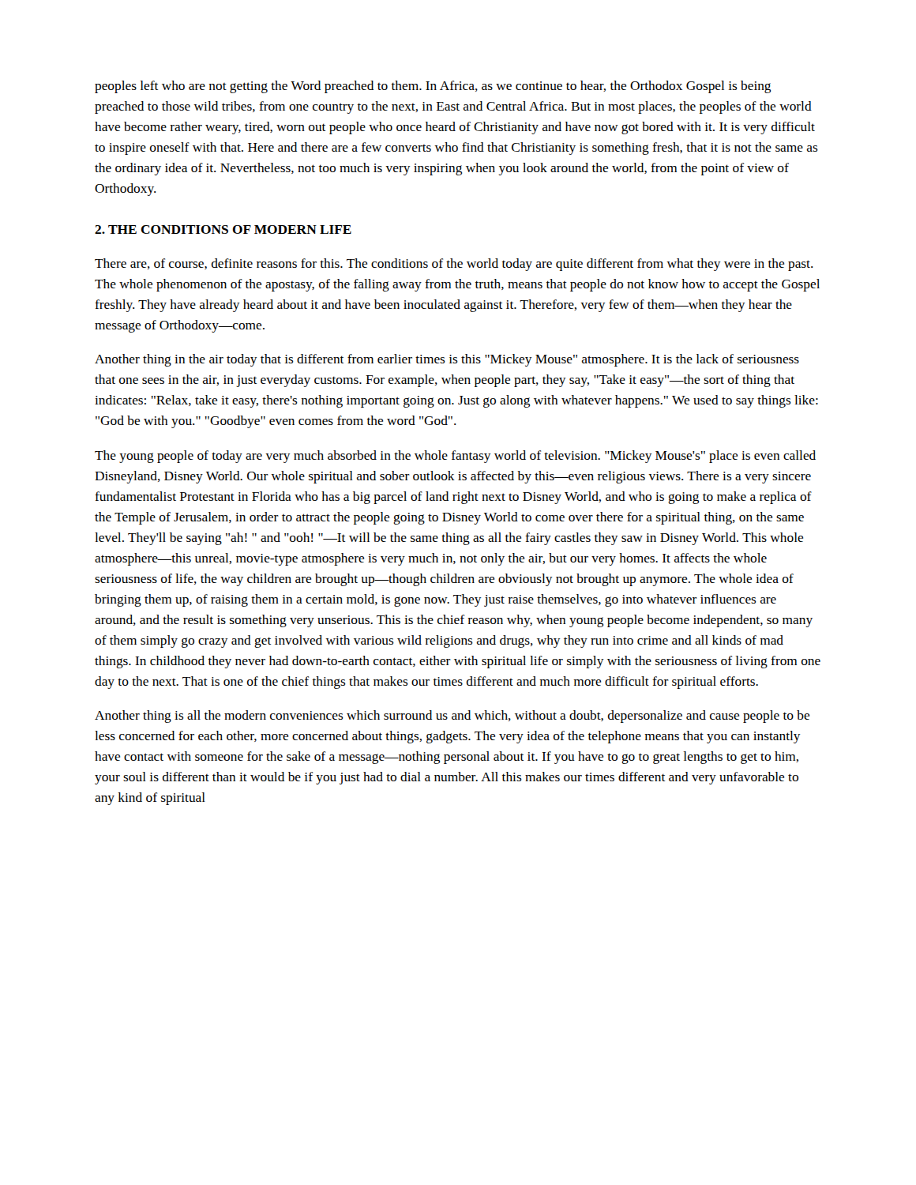peoples left who are not getting the Word preached to them. In Africa, as we continue to hear, the Orthodox Gospel is being preached to those wild tribes, from one country to the next, in East and Central Africa. But in most places, the peoples of the world have become rather weary, tired, worn out people who once heard of Christianity and have now got bored with it. It is very difficult to inspire oneself with that. Here and there are a few converts who find that Christianity is something fresh, that it is not the same as the ordinary idea of it. Nevertheless, not too much is very inspiring when you look around the world, from the point of view of Orthodoxy.
2. THE CONDITIONS OF MODERN LIFE
There are, of course, definite reasons for this. The conditions of the world today are quite different from what they were in the past. The whole phenomenon of the apostasy, of the falling away from the truth, means that people do not know how to accept the Gospel freshly. They have already heard about it and have been inoculated against it. Therefore, very few of them—when they hear the message of Orthodoxy—come.
Another thing in the air today that is different from earlier times is this "Mickey Mouse" atmosphere. It is the lack of seriousness that one sees in the air, in just everyday customs. For example, when people part, they say, "Take it easy"—the sort of thing that indicates: "Relax, take it easy, there's nothing important going on. Just go along with whatever happens." We used to say things like: "God be with you." "Goodbye" even comes from the word "God".
The young people of today are very much absorbed in the whole fantasy world of television. "Mickey Mouse's" place is even called Disneyland, Disney World. Our whole spiritual and sober outlook is affected by this—even religious views. There is a very sincere fundamentalist Protestant in Florida who has a big parcel of land right next to Disney World, and who is going to make a replica of the Temple of Jerusalem, in order to attract the people going to Disney World to come over there for a spiritual thing, on the same level. They'll be saying "ah! " and "ooh! "—It will be the same thing as all the fairy castles they saw in Disney World. This whole atmosphere—this unreal, movie-type atmosphere is very much in, not only the air, but our very homes. It affects the whole seriousness of life, the way children are brought up—though children are obviously not brought up anymore. The whole idea of bringing them up, of raising them in a certain mold, is gone now. They just raise themselves, go into whatever influences are around, and the result is something very unserious. This is the chief reason why, when young people become independent, so many of them simply go crazy and get involved with various wild religions and drugs, why they run into crime and all kinds of mad things. In childhood they never had down-to-earth contact, either with spiritual life or simply with the seriousness of living from one day to the next. That is one of the chief things that makes our times different and much more difficult for spiritual efforts.
Another thing is all the modern conveniences which surround us and which, without a doubt, depersonalize and cause people to be less concerned for each other, more concerned about things, gadgets. The very idea of the telephone means that you can instantly have contact with someone for the sake of a message—nothing personal about it. If you have to go to great lengths to get to him, your soul is different than it would be if you just had to dial a number. All this makes our times different and very unfavorable to any kind of spiritual